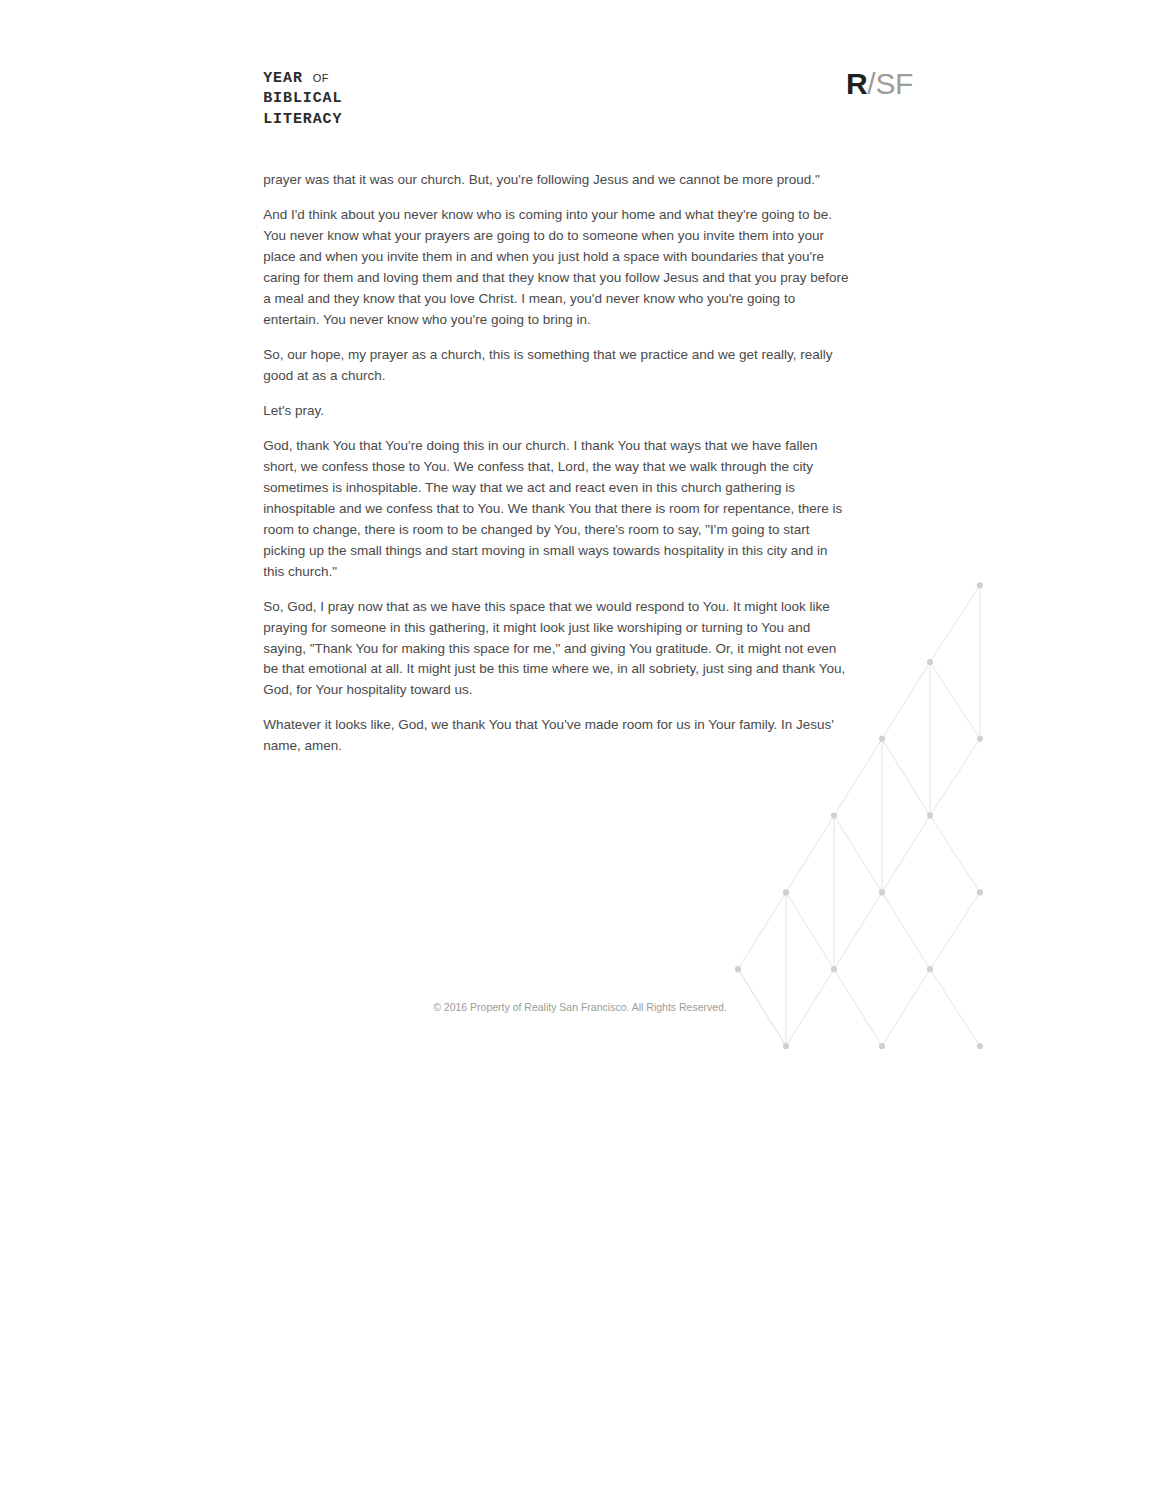YEAR OF
BIBLICAL
LITERACY
R/SF
prayer was that it was our church. But, you're following Jesus and we cannot be more proud."
And I'd think about you never know who is coming into your home and what they're going to be. You never know what your prayers are going to do to someone when you invite them into your place and when you invite them in and when you just hold a space with boundaries that you're caring for them and loving them and that they know that you follow Jesus and that you pray before a meal and they know that you love Christ. I mean, you'd never know who you're going to entertain. You never know who you're going to bring in.
So, our hope, my prayer as a church, this is something that we practice and we get really, really good at as a church.
Let's pray.
God, thank You that You're doing this in our church. I thank You that ways that we have fallen short, we confess those to You. We confess that, Lord, the way that we walk through the city sometimes is inhospitable. The way that we act and react even in this church gathering is inhospitable and we confess that to You. We thank You that there is room for repentance, there is room to change, there is room to be changed by You, there's room to say, "I'm going to start picking up the small things and start moving in small ways towards hospitality in this city and in this church."
So, God, I pray now that as we have this space that we would respond to You. It might look like praying for someone in this gathering, it might look just like worshiping or turning to You and saying, "Thank You for making this space for me," and giving You gratitude. Or, it might not even be that emotional at all. It might just be this time where we, in all sobriety, just sing and thank You, God, for Your hospitality toward us.
Whatever it looks like, God, we thank You that You've made room for us in Your family. In Jesus' name, amen.
© 2016 Property of Reality San Francisco. All Rights Reserved.